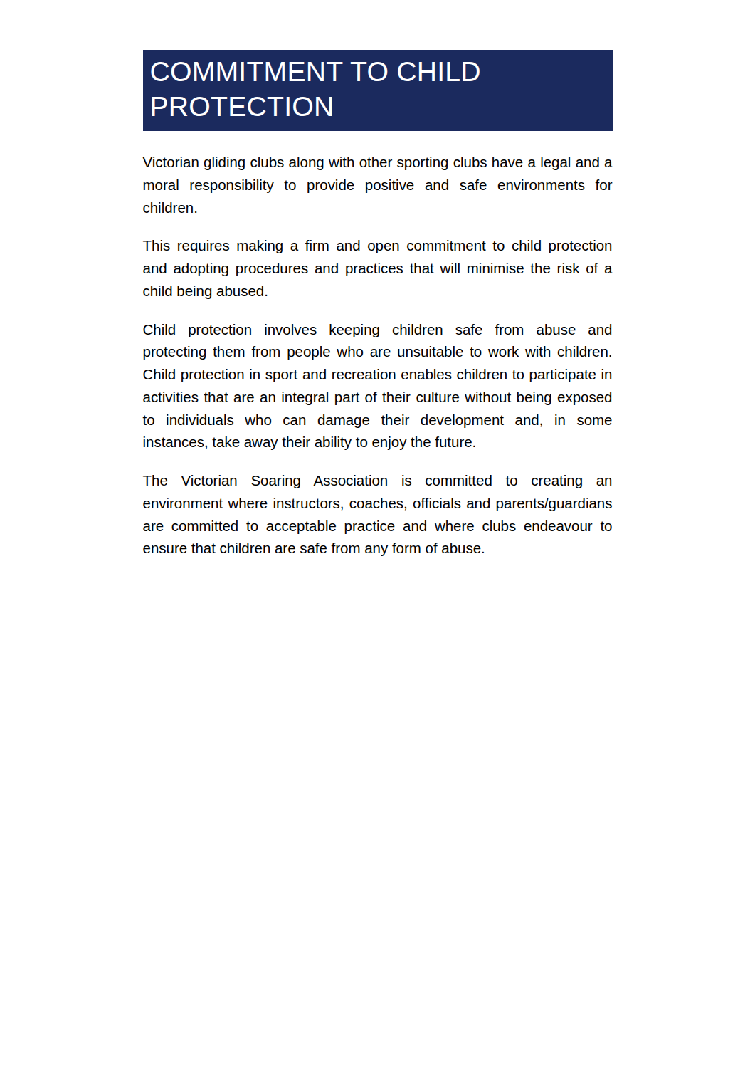COMMITMENT TO CHILD PROTECTION
Victorian gliding clubs along with other sporting clubs have a legal and a moral responsibility to provide positive and safe environments for children.
This requires making a firm and open commitment to child protection and adopting procedures and practices that will minimise the risk of a child being abused.
Child protection involves keeping children safe from abuse and protecting them from people who are unsuitable to work with children. Child protection in sport and recreation enables children to participate in activities that are an integral part of their culture without being exposed to individuals who can damage their development and, in some instances, take away their ability to enjoy the future.
The Victorian Soaring Association is committed to creating an environment where instructors, coaches, officials and parents/guardians are committed to acceptable practice and where clubs endeavour to ensure that children are safe from any form of abuse.